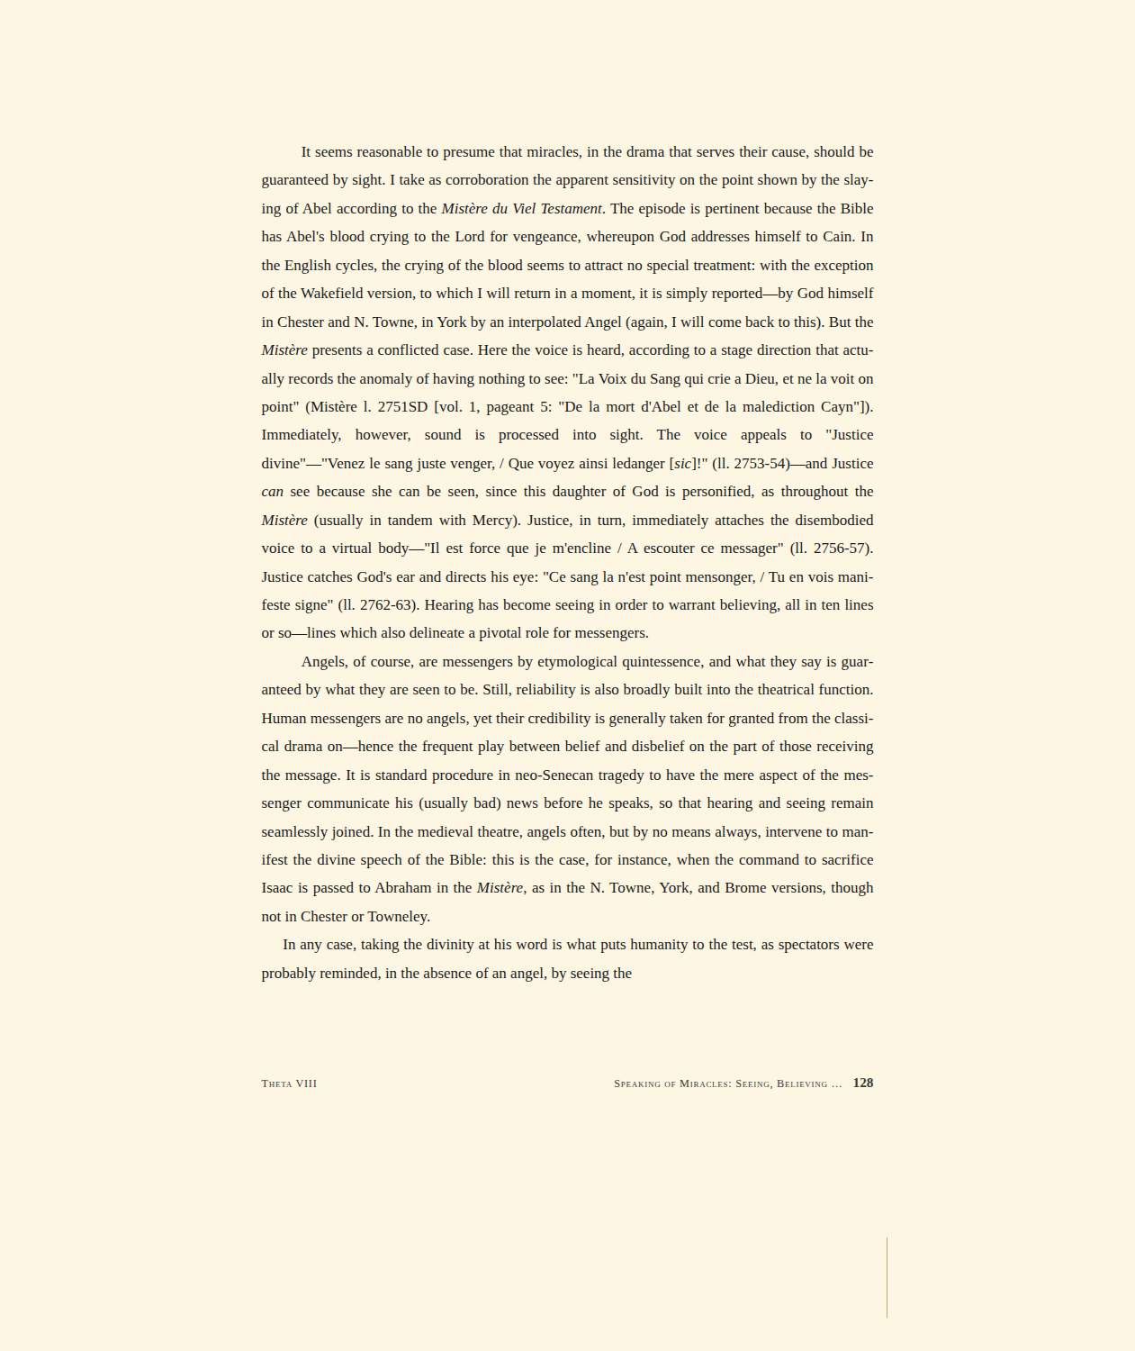It seems reasonable to presume that miracles, in the drama that serves their cause, should be guaranteed by sight. I take as corroboration the apparent sensitivity on the point shown by the slaying of Abel according to the Mistère du Viel Testament. The episode is pertinent because the Bible has Abel's blood crying to the Lord for vengeance, whereupon God addresses himself to Cain. In the English cycles, the crying of the blood seems to attract no special treatment: with the exception of the Wakefield version, to which I will return in a moment, it is simply reported—by God himself in Chester and N. Towne, in York by an interpolated Angel (again, I will come back to this). But the Mistère presents a conflicted case. Here the voice is heard, according to a stage direction that actually records the anomaly of having nothing to see: "La Voix du Sang qui crie a Dieu, et ne la voit on point" (Mistère l. 2751SD [vol. 1, pageant 5: "De la mort d'Abel et de la malediction Cayn"]). Immediately, however, sound is processed into sight. The voice appeals to "Justice divine"—"Venez le sang juste venger, / Que voyez ainsi ledanger [sic]!" (ll. 2753-54)—and Justice can see because she can be seen, since this daughter of God is personified, as throughout the Mistère (usually in tandem with Mercy). Justice, in turn, immediately attaches the disembodied voice to a virtual body—"Il est force que je m'encline / A escouter ce messager" (ll. 2756-57). Justice catches God's ear and directs his eye: "Ce sang la n'est point mensonger, / Tu en vois manifeste signe" (ll. 2762-63). Hearing has become seeing in order to warrant believing, all in ten lines or so—lines which also delineate a pivotal role for messengers.
Angels, of course, are messengers by etymological quintessence, and what they say is guaranteed by what they are seen to be. Still, reliability is also broadly built into the theatrical function. Human messengers are no angels, yet their credibility is generally taken for granted from the classical drama on—hence the frequent play between belief and disbelief on the part of those receiving the message. It is standard procedure in neo-Senecan tragedy to have the mere aspect of the messenger communicate his (usually bad) news before he speaks, so that hearing and seeing remain seamlessly joined. In the medieval theatre, angels often, but by no means always, intervene to manifest the divine speech of the Bible: this is the case, for instance, when the command to sacrifice Isaac is passed to Abraham in the Mistère, as in the N. Towne, York, and Brome versions, though not in Chester or Towneley.
In any case, taking the divinity at his word is what puts humanity to the test, as spectators were probably reminded, in the absence of an angel, by seeing the
Theta VIII
Speaking of Miracles: Seeing, Believing … 128